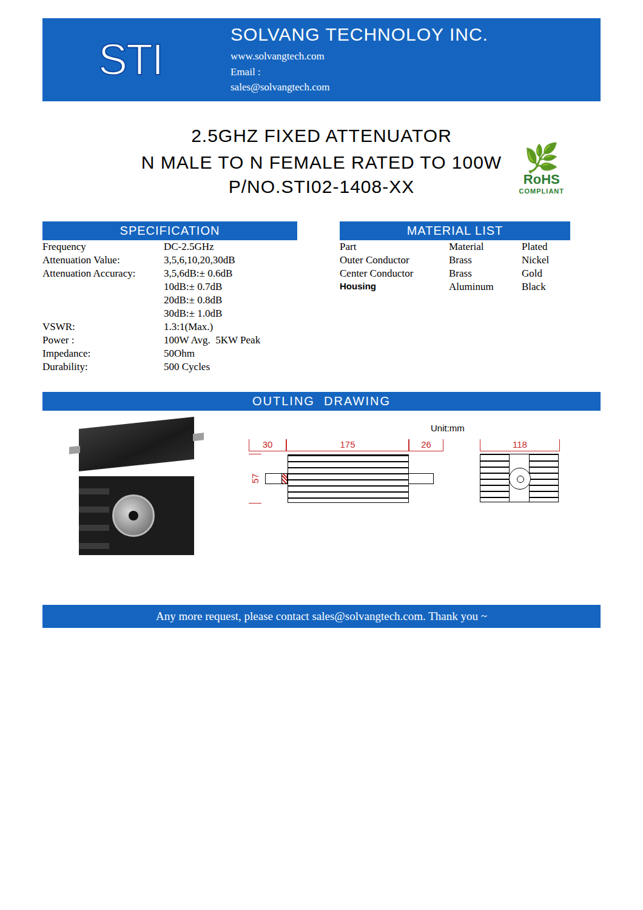STI
Solvang Technoloy Inc.
www.solvangtech.com Email : sales@solvangtech.com
2.5GHz Fixed Attenuator
N Male to N Female Rated to 100W
P/NO.STI02-1408-XX
🌿
RoHS
COMPLIANT
Specification
| Frequency | DC-2.5GHz |
| Attenuation Value: | 3,5,6,10,20,30dB |
| Attenuation Accuracy: | 3,5,6dB:± 0.6dB |
| | 10dB:± 0.7dB |
| | 20dB:± 0.8dB |
| | 30dB:± 1.0dB |
| VSWR: | 1.3:1(Max.) |
| Power : | 100W Avg. 5KW Peak |
| Impedance: | 50Ohm |
| Durability: | 500 Cycles |
Material List
| Part | Material | Plated |
| Outer Conductor | Brass | Nickel |
| Center Conductor | Brass | Gold |
| Housing | Aluminum | Black |
Outling Drawing
Unit:mm
30
175
26
57
118
Any more request, please contact sales@solvangtech.com. Thank you ~